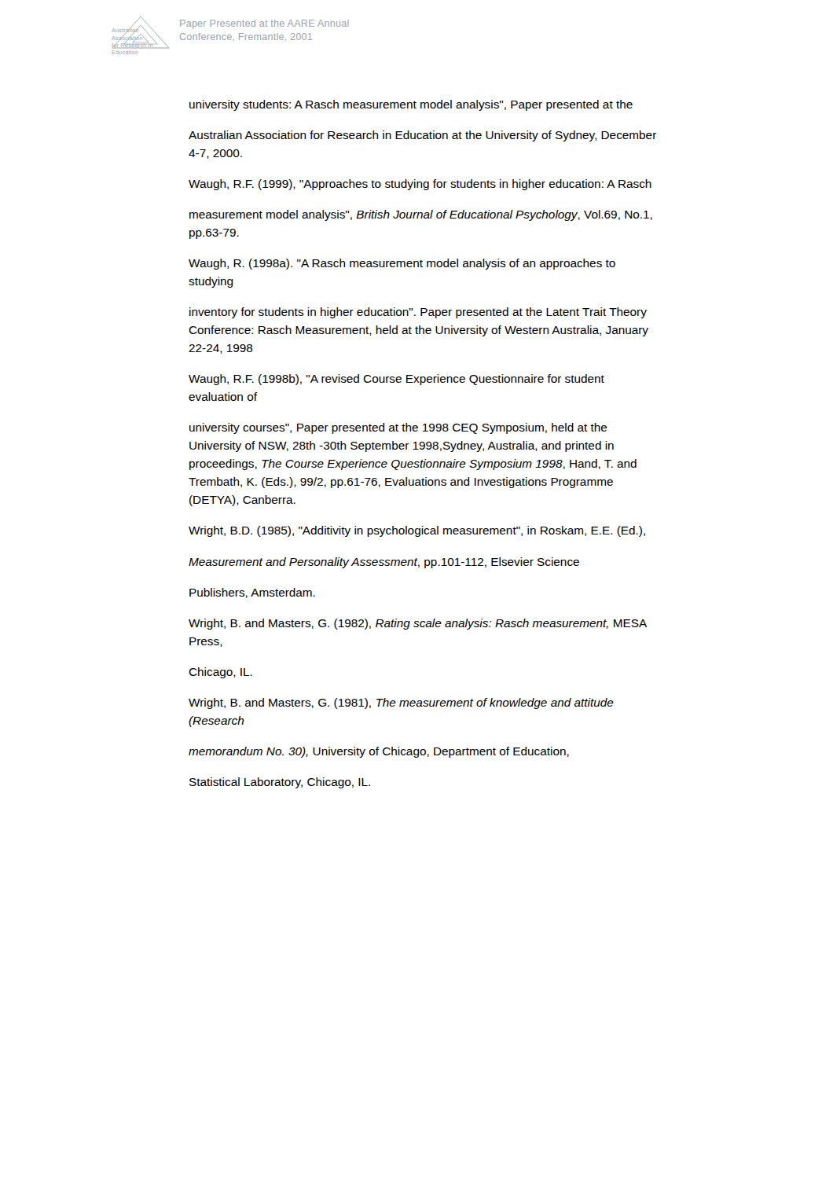Australian Association
for Research in Education
Paper Presented at the AARE Annual
Conference, Fremantle, 2001
university students: A Rasch measurement model analysis", Paper presented at the
Australian Association for Research in Education at the University of Sydney, December 4-7, 2000.
Waugh, R.F. (1999), "Approaches to studying for students in higher education: A Rasch
measurement model analysis", British Journal of Educational Psychology, Vol.69, No.1, pp.63-79.
Waugh, R. (1998a). "A Rasch measurement model analysis of an approaches to studying
inventory for students in higher education". Paper presented at the Latent Trait Theory Conference: Rasch Measurement, held at the University of Western Australia, January 22-24, 1998
Waugh, R.F. (1998b), "A revised Course Experience Questionnaire for student evaluation of
university courses", Paper presented at the 1998 CEQ Symposium, held at the University of NSW, 28th -30th September 1998,Sydney, Australia, and printed in proceedings, The Course Experience Questionnaire Symposium 1998, Hand, T. and Trembath, K. (Eds.), 99/2, pp.61-76, Evaluations and Investigations Programme (DETYA), Canberra.
Wright, B.D. (1985), "Additivity in psychological measurement", in Roskam, E.E. (Ed.),
Measurement and Personality Assessment, pp.101-112, Elsevier Science
Publishers, Amsterdam.
Wright, B. and Masters, G. (1982), Rating scale analysis: Rasch measurement, MESA Press,
Chicago, IL.
Wright, B. and Masters, G. (1981), The measurement of knowledge and attitude (Research
memorandum No. 30), University of Chicago, Department of Education,
Statistical Laboratory, Chicago, IL.